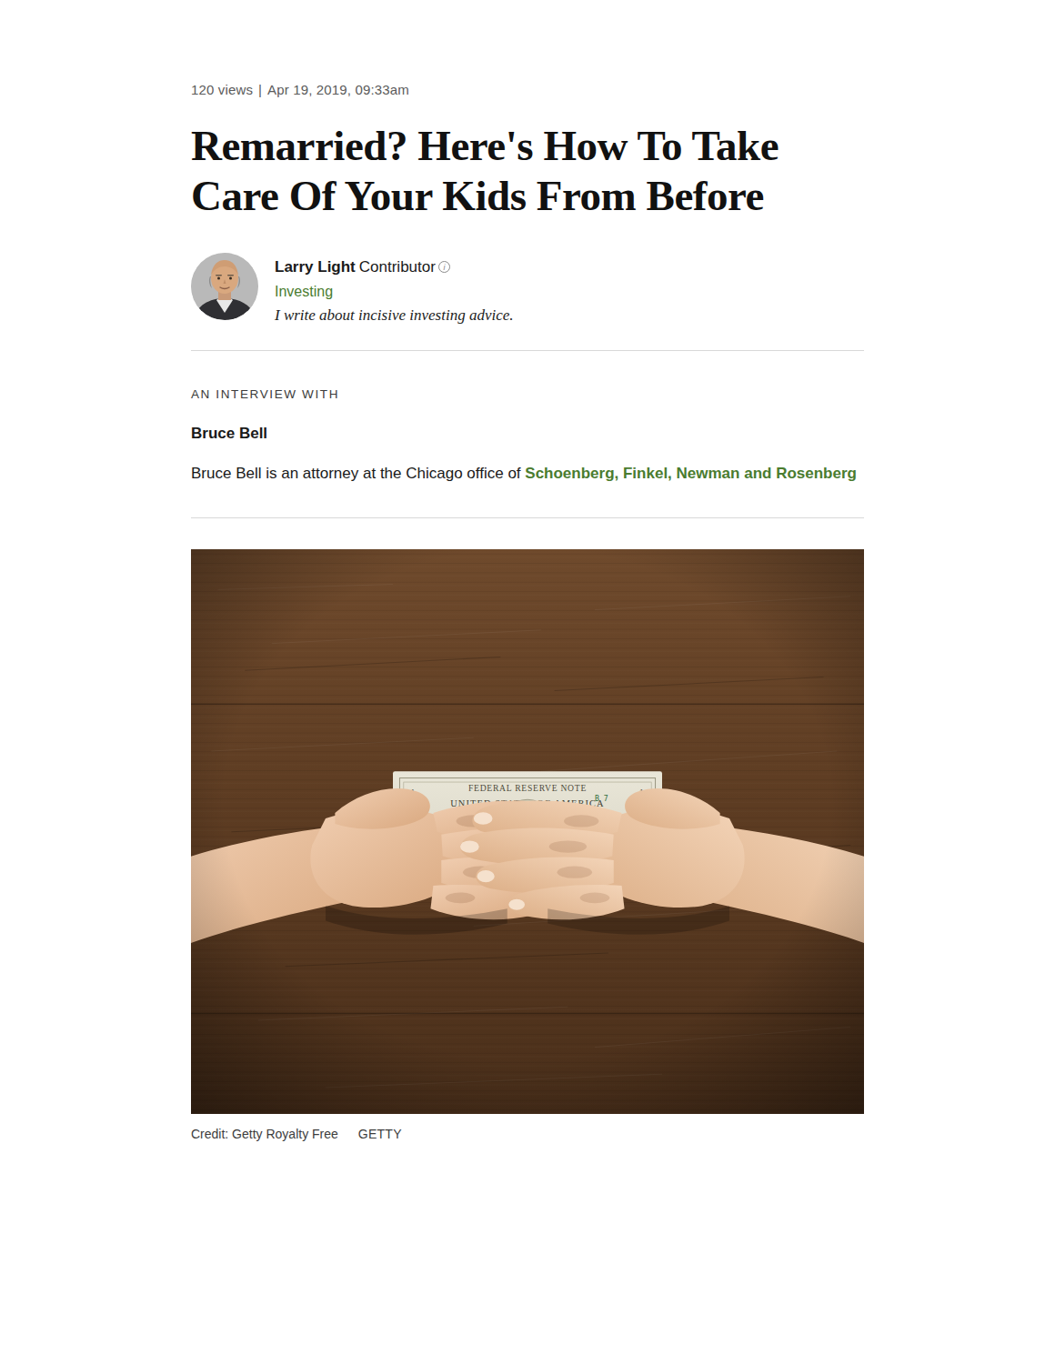120 views|Apr 19, 2019, 09:33am
Remarried? Here's How To Take Care Of Your Kids From Before
Larry Light Contributor i
Investing
I write about incisive investing advice.
An interview with
Bruce Bell
Bruce Bell is an attorney at the Chicago office of Schoenberg, Finkel, Newman and Rosenberg
FEDERAL RESERVE NOTE UNITED STATES OF AMERICA ONE DOLLAR 1 1 1 1 B 7 J. Lawrence Steven Mnuchin THIS NOTE IS LEGAL TENDER FOR ALL DEBTS, PUBLIC AND PRIVATE
Credit: Getty Royalty Free GETTY